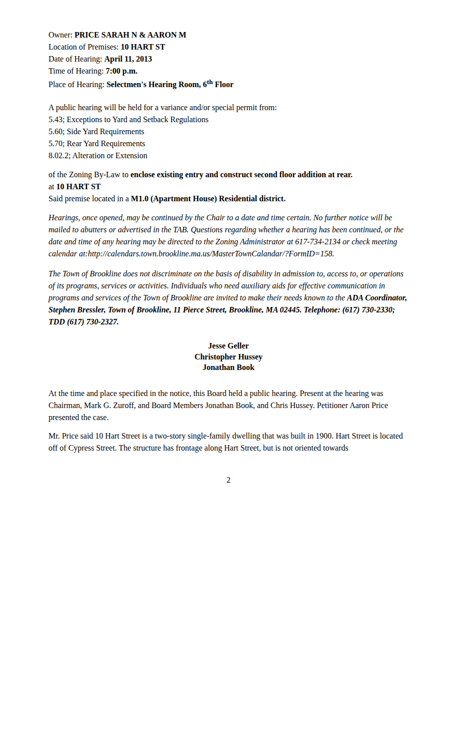Owner: PRICE SARAH N & AARON M
Location of Premises: 10 HART ST
Date of Hearing: April 11, 2013
Time of Hearing: 7:00 p.m.
Place of Hearing: Selectmen's Hearing Room, 6th Floor
A public hearing will be held for a variance and/or special permit from:
5.43; Exceptions to Yard and Setback Regulations
5.60; Side Yard Requirements
5.70; Rear Yard Requirements
8.02.2; Alteration or Extension
of the Zoning By-Law to enclose existing entry and construct second floor addition at rear.
at 10 HART ST
Said premise located in a M1.0 (Apartment House) Residential district.
Hearings, once opened, may be continued by the Chair to a date and time certain. No further notice will be mailed to abutters or advertised in the TAB. Questions regarding whether a hearing has been continued, or the date and time of any hearing may be directed to the Zoning Administrator at 617-734-2134 or check meeting calendar at:http://calendars.town.brookline.ma.us/MasterTownCalandar/?FormID=158.
The Town of Brookline does not discriminate on the basis of disability in admission to, access to, or operations of its programs, services or activities. Individuals who need auxiliary aids for effective communication in programs and services of the Town of Brookline are invited to make their needs known to the ADA Coordinator, Stephen Bressler, Town of Brookline, 11 Pierce Street, Brookline, MA 02445. Telephone: (617) 730-2330; TDD (617) 730-2327.
Jesse Geller Christopher Hussey Jonathan Book
At the time and place specified in the notice, this Board held a public hearing. Present at the hearing was Chairman, Mark G. Zuroff, and Board Members Jonathan Book, and Chris Hussey. Petitioner Aaron Price presented the case.
Mr. Price said 10 Hart Street is a two-story single-family dwelling that was built in 1900. Hart Street is located off of Cypress Street. The structure has frontage along Hart Street, but is not oriented towards
2